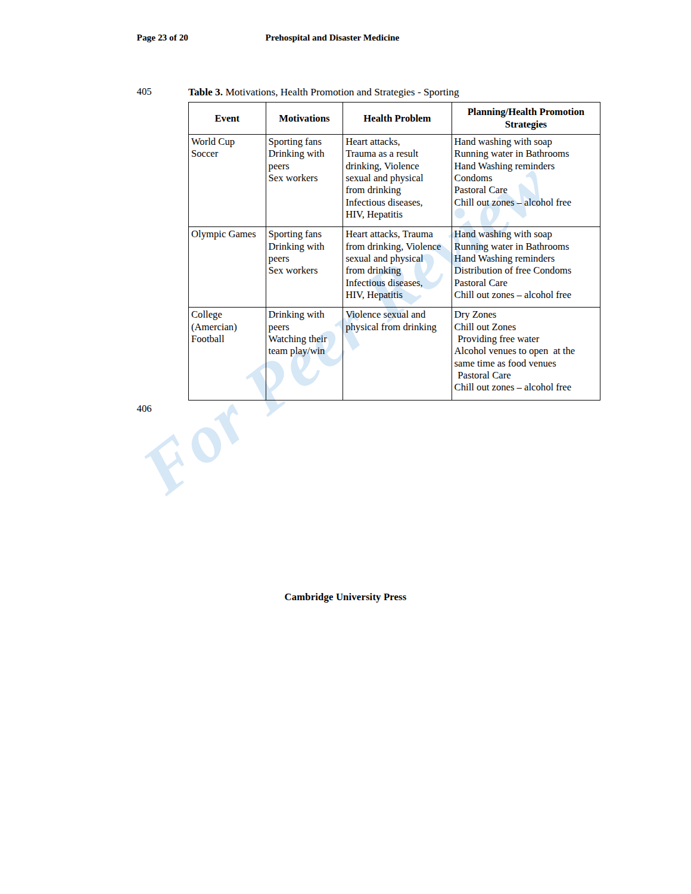For Peer Review
Page 23 of 20 Prehospital and Disaster Medicine
405 Table 3. Motivations, Health Promotion and Strategies - Sporting
| Event | Motivations | Health Problem | Planning/Health Promotion Strategies |
| --- | --- | --- | --- |
| World Cup Soccer | Sporting fans Drinking with peers Sex workers | Heart attacks, Trauma as a result drinking, Violence sexual and physical from drinking Infectious diseases, HIV, Hepatitis | Hand washing with soap Running water in Bathrooms Hand Washing reminders Condoms Pastoral Care Chill out zones – alcohol free |
| Olympic Games | Sporting fans Drinking with peers Sex workers | Heart attacks, Trauma from drinking, Violence sexual and physical from drinking Infectious diseases, HIV, Hepatitis | Hand washing with soap Running water in Bathrooms Hand Washing reminders Distribution of free Condoms Pastoral Care Chill out zones – alcohol free |
| College (Amercian) Football | Drinking with peers Watching their team play/win | Violence sexual and physical from drinking | Dry Zones Chill out Zones Providing free water Alcohol venues to open at the same time as food venues Pastoral Care Chill out zones – alcohol free |
406
Cambridge University Press